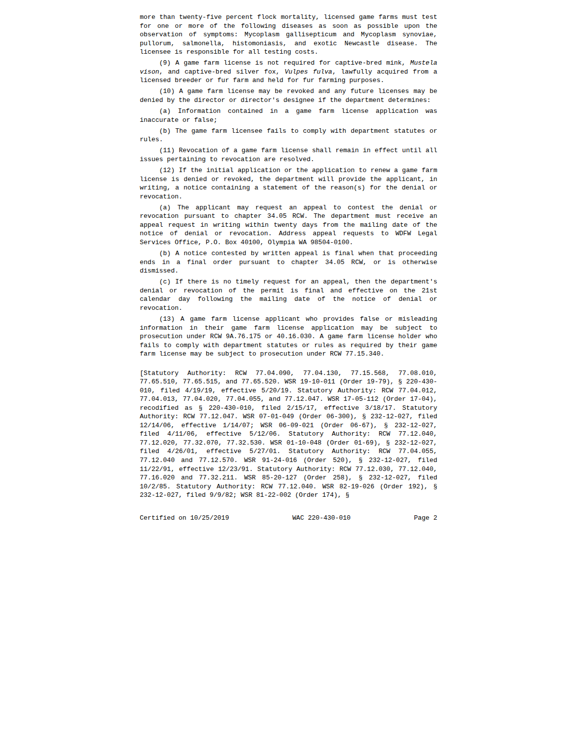more than twenty-five percent flock mortality, licensed game farms must test for one or more of the following diseases as soon as possible upon the observation of symptoms: Mycoplasm gallisepticum and Mycoplasm synoviae, pullorum, salmonella, histomoniasis, and exotic Newcastle disease. The licensee is responsible for all testing costs.
(9) A game farm license is not required for captive-bred mink, Mustela vison, and captive-bred silver fox, Vulpes fulva, lawfully acquired from a licensed breeder or fur farm and held for fur farming purposes.
(10) A game farm license may be revoked and any future licenses may be denied by the director or director's designee if the department determines:
(a) Information contained in a game farm license application was inaccurate or false;
(b) The game farm licensee fails to comply with department statutes or rules.
(11) Revocation of a game farm license shall remain in effect until all issues pertaining to revocation are resolved.
(12) If the initial application or the application to renew a game farm license is denied or revoked, the department will provide the applicant, in writing, a notice containing a statement of the reason(s) for the denial or revocation.
(a) The applicant may request an appeal to contest the denial or revocation pursuant to chapter 34.05 RCW. The department must receive an appeal request in writing within twenty days from the mailing date of the notice of denial or revocation. Address appeal requests to WDFW Legal Services Office, P.O. Box 40100, Olympia WA 98504-0100.
(b) A notice contested by written appeal is final when that proceeding ends in a final order pursuant to chapter 34.05 RCW, or is otherwise dismissed.
(c) If there is no timely request for an appeal, then the department's denial or revocation of the permit is final and effective on the 21st calendar day following the mailing date of the notice of denial or revocation.
(13) A game farm license applicant who provides false or misleading information in their game farm license application may be subject to prosecution under RCW 9A.76.175 or 40.16.030. A game farm license holder who fails to comply with department statutes or rules as required by their game farm license may be subject to prosecution under RCW 77.15.340.
[Statutory Authority: RCW 77.04.090, 77.04.130, 77.15.568, 77.08.010, 77.65.510, 77.65.515, and 77.65.520. WSR 19-10-011 (Order 19-79), § 220-430-010, filed 4/19/19, effective 5/20/19. Statutory Authority: RCW 77.04.012, 77.04.013, 77.04.020, 77.04.055, and 77.12.047. WSR 17-05-112 (Order 17-04), recodified as § 220-430-010, filed 2/15/17, effective 3/18/17. Statutory Authority: RCW 77.12.047. WSR 07-01-049 (Order 06-300), § 232-12-027, filed 12/14/06, effective 1/14/07; WSR 06-09-021 (Order 06-67), § 232-12-027, filed 4/11/06, effective 5/12/06. Statutory Authority: RCW 77.12.040, 77.12.020, 77.32.070, 77.32.530. WSR 01-10-048 (Order 01-69), § 232-12-027, filed 4/26/01, effective 5/27/01. Statutory Authority: RCW 77.04.055, 77.12.040 and 77.12.570. WSR 91-24-016 (Order 520), § 232-12-027, filed 11/22/91, effective 12/23/91. Statutory Authority: RCW 77.12.030, 77.12.040, 77.16.020 and 77.32.211. WSR 85-20-127 (Order 258), § 232-12-027, filed 10/2/85. Statutory Authority: RCW 77.12.040. WSR 82-19-026 (Order 192), § 232-12-027, filed 9/9/82; WSR 81-22-002 (Order 174), §
Certified on 10/25/2019 WAC 220-430-010 Page 2